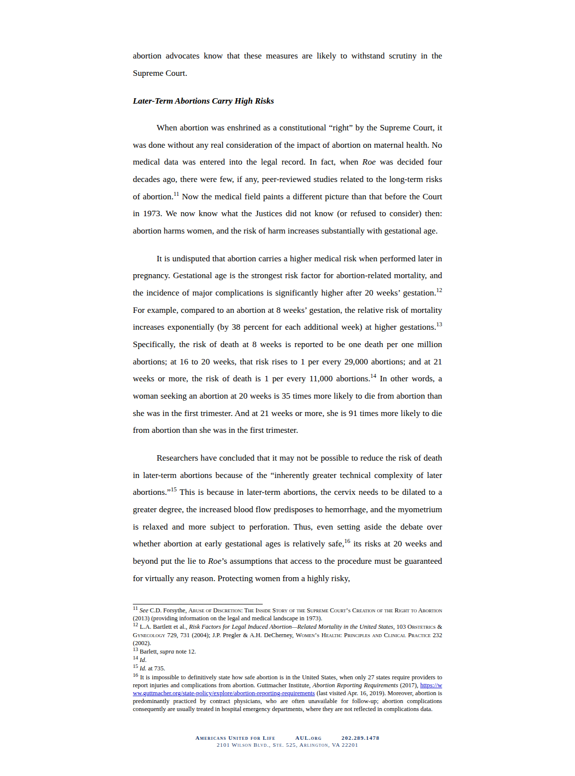abortion advocates know that these measures are likely to withstand scrutiny in the Supreme Court.
Later-Term Abortions Carry High Risks
When abortion was enshrined as a constitutional “right” by the Supreme Court, it was done without any real consideration of the impact of abortion on maternal health. No medical data was entered into the legal record. In fact, when Roe was decided four decades ago, there were few, if any, peer-reviewed studies related to the long-term risks of abortion.11 Now the medical field paints a different picture than that before the Court in 1973. We now know what the Justices did not know (or refused to consider) then: abortion harms women, and the risk of harm increases substantially with gestational age.
It is undisputed that abortion carries a higher medical risk when performed later in pregnancy. Gestational age is the strongest risk factor for abortion-related mortality, and the incidence of major complications is significantly higher after 20 weeks’ gestation.12 For example, compared to an abortion at 8 weeks’ gestation, the relative risk of mortality increases exponentially (by 38 percent for each additional week) at higher gestations.13 Specifically, the risk of death at 8 weeks is reported to be one death per one million abortions; at 16 to 20 weeks, that risk rises to 1 per every 29,000 abortions; and at 21 weeks or more, the risk of death is 1 per every 11,000 abortions.14 In other words, a woman seeking an abortion at 20 weeks is 35 times more likely to die from abortion than she was in the first trimester. And at 21 weeks or more, she is 91 times more likely to die from abortion than she was in the first trimester.
Researchers have concluded that it may not be possible to reduce the risk of death in later-term abortions because of the “inherently greater technical complexity of later abortions.”15 This is because in later-term abortions, the cervix needs to be dilated to a greater degree, the increased blood flow predisposes to hemorrhage, and the myometrium is relaxed and more subject to perforation. Thus, even setting aside the debate over whether abortion at early gestational ages is relatively safe,16 its risks at 20 weeks and beyond put the lie to Roe’s assumptions that access to the procedure must be guaranteed for virtually any reason. Protecting women from a highly risky,
11 See C.D. Forsythe, Abuse of Discretion: The Inside Story of the Supreme Court’s Creation of the Right to Abortion (2013) (providing information on the legal and medical landscape in 1973).
12 L.A. Bartlett et al., Risk Factors for Legal Induced Abortion—Related Mortality in the United States, 103 Obstetrics & Gynecology 729, 731 (2004); J.P. Pregler & A.H. DeCherney, Women’s Health: Principles and Clinical Practice 232 (2002).
13 Barlett, supra note 12.
14 Id.
15 Id. at 735.
16 It is impossible to definitively state how safe abortion is in the United States, when only 27 states require providers to report injuries and complications from abortion. Guttmacher Institute, Abortion Reporting Requirements (2017), https://www.guttmacher.org/state-policy/explore/abortion-reporting-requirements (last visited Apr. 16, 2019). Moreover, abortion is predominantly practiced by contract physicians, who are often unavailable for follow-up; abortion complications consequently are usually treated in hospital emergency departments, where they are not reflected in complications data.
Americans United for Life AUL.org 202.289.1478
2101 Wilson Blvd., Ste. 525, Arlington, VA 22201